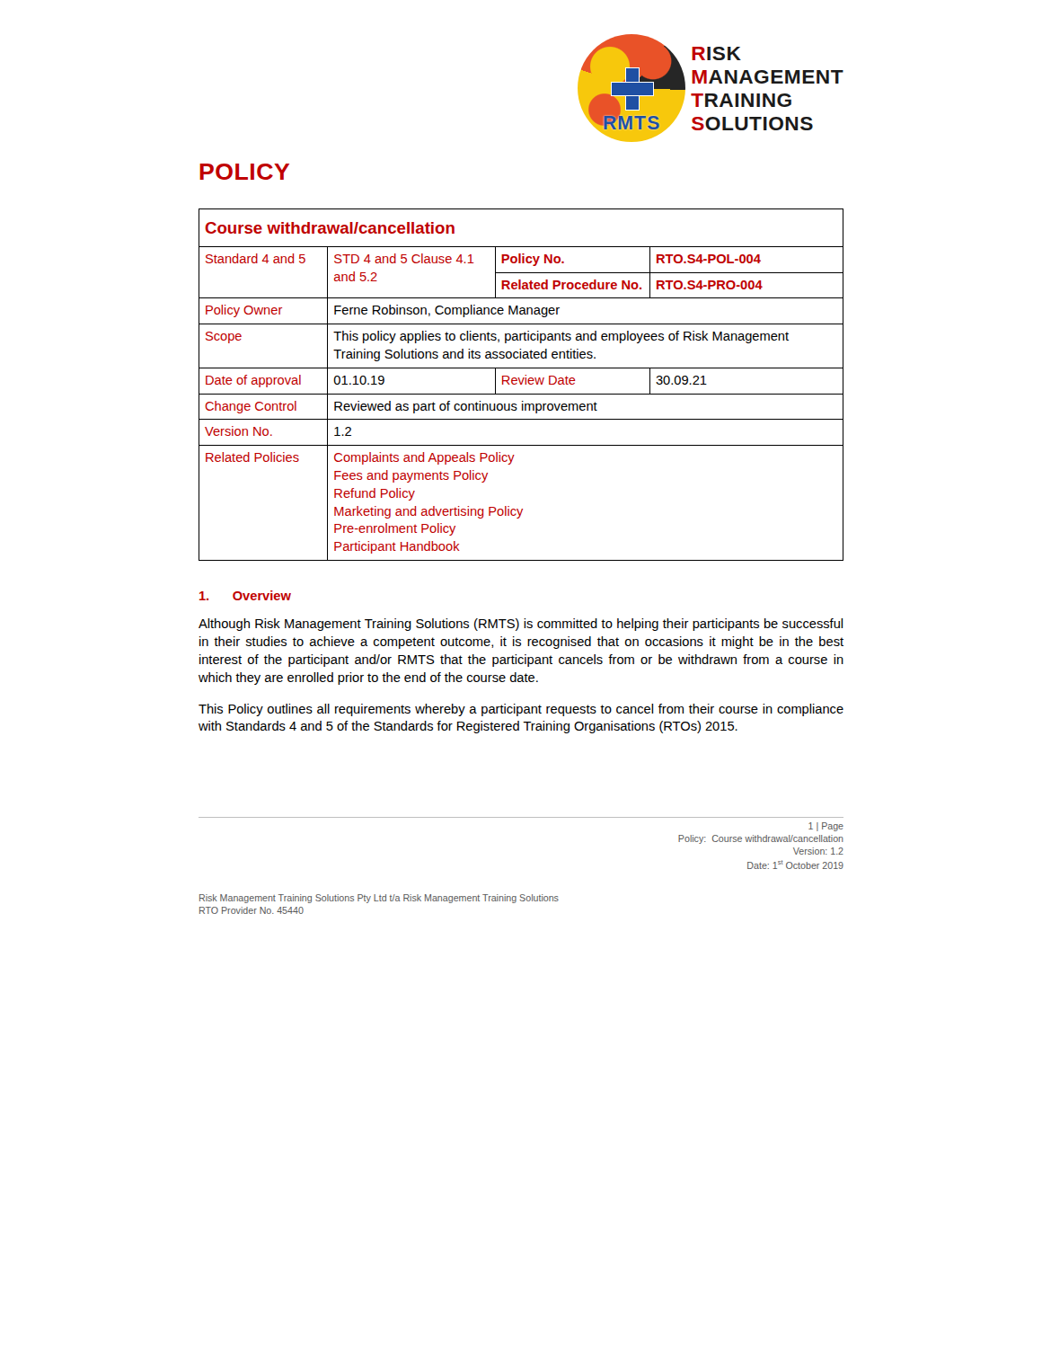RMTS
RISK
MANAGEMENT
TRAINING
SOLUTIONS
POLICY
| Course withdrawal/cancellation |
| Standard 4 and 5 | STD 4 and 5 Clause 4.1 and 5.2 | Policy No. | RTO.S4-POL-004 |
| Related Procedure No. | RTO.S4-PRO-004 |
| Policy Owner | Ferne Robinson, Compliance Manager |
| Scope | This policy applies to clients, participants and employees of Risk Management Training Solutions and its associated entities. |
| Date of approval | 01.10.19 | Review Date | 30.09.21 |
| Change Control | Reviewed as part of continuous improvement |
| Version No. | 1.2 |
| Related Policies | Complaints and Appeals Policy Fees and payments Policy Refund Policy Marketing and advertising Policy Pre-enrolment Policy Participant Handbook |
1. Overview
Although Risk Management Training Solutions (RMTS) is committed to helping their participants be successful in their studies to achieve a competent outcome, it is recognised that on occasions it might be in the best interest of the participant and/or RMTS that the participant cancels from or be withdrawn from a course in which they are enrolled prior to the end of the course date.
This Policy outlines all requirements whereby a participant requests to cancel from their course in compliance with Standards 4 and 5 of the Standards for Registered Training Organisations (RTOs) 2015.
1 | Page
Policy: Course withdrawal/cancellation
Version: 1.2
Date: 1st October 2019
Risk Management Training Solutions Pty Ltd t/a Risk Management Training Solutions
RTO Provider No. 45440